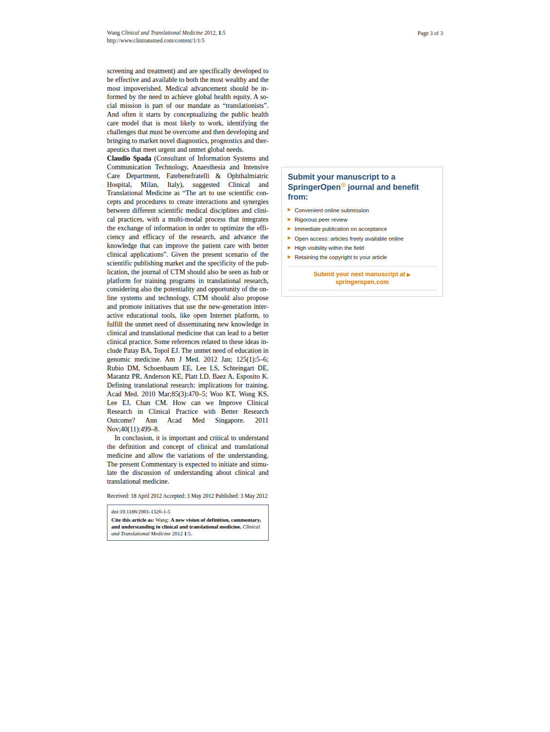Wang Clinical and Translational Medicine 2012, 1:5
http://www.clintransmed.com/content/1/1/5
Page 3 of 3
screening and treatment) and are specifically developed to be effective and available to both the most wealthy and the most impoverished. Medical advancement should be informed by the need to achieve global health equity. A social mission is part of our mandate as “translationists”. And often it starts by conceptualizing the public health care model that is most likely to work, identifying the challenges that must be overcome and then developing and bringing to market novel diagnostics, prognostics and therapeutics that meet urgent and unmet global needs.
Claudio Spada (Consultant of Information Systems and Communication Technology, Anaesthesia and Intensive Care Department, Fatebenefratelli & Ophthalmiatric Hospital, Milan, Italy), suggested Clinical and Translational Medicine as “The art to use scientific concepts and procedures to create interactions and synergies between different scientific medical disciplines and clinical practices, with a multi-modal process that integrates the exchange of information in order to optimize the efficiency and efficacy of the research, and advance the knowledge that can improve the patient care with better clinical applications”. Given the present scenario of the scientific publishing market and the specificity of the publication, the journal of CTM should also be seen as hub or platform for training programs in translational research, considering also the potentiality and opportunity of the on-line systems and technology. CTM should also propose and promote initiatives that use the new-generation interactive educational tools, like open Internet platform, to fulfill the unmet need of disseminating new knowledge in clinical and translational medicine that can lead to a better clinical practice. Some references related to these ideas include Patay BA, Topol EJ. The unmet need of education in genomic medicine. Am J Med. 2012 Jan; 125(1):5–6; Rubio DM, Schoenbaum EE, Lee LS, Schteingart DE, Marantz PR, Anderson KE, Platt LD, Baez A, Esposito K. Defining translational research: implications for training. Acad Med. 2010 Mar;85(3):470–5; Woo KT, Wong KS, Lee EJ, Chan CM. How can we Improve Clinical Research in Clinical Practice with Better Research Outcome? Ann Acad Med Singapore. 2011 Nov;40(11):499–8.
In conclusion, it is important and critical to understand the definition and concept of clinical and translational medicine and allow the variations of the understanding. The present Commentary is expected to initiate and stimulate the discussion of understanding about clinical and translational medicine.
Received: 18 April 2012 Accepted: 3 May 2012 Published: 3 May 2012
doi:10.1186/2001-1326-1-5
Cite this article as: Wang: A new vision of definition, commentary, and understanding in clinical and translational medicine. Clinical and Translational Medicine 2012 1:5.
Submit your manuscript to a SpringerOpen☉ journal and benefit from:
Convenient online submission
Rigorous peer review
Immediate publication on acceptance
Open access: articles freely available online
High visibility within the field
Retaining the copyright to your article
Submit your next manuscript at ▶ springeropen.com